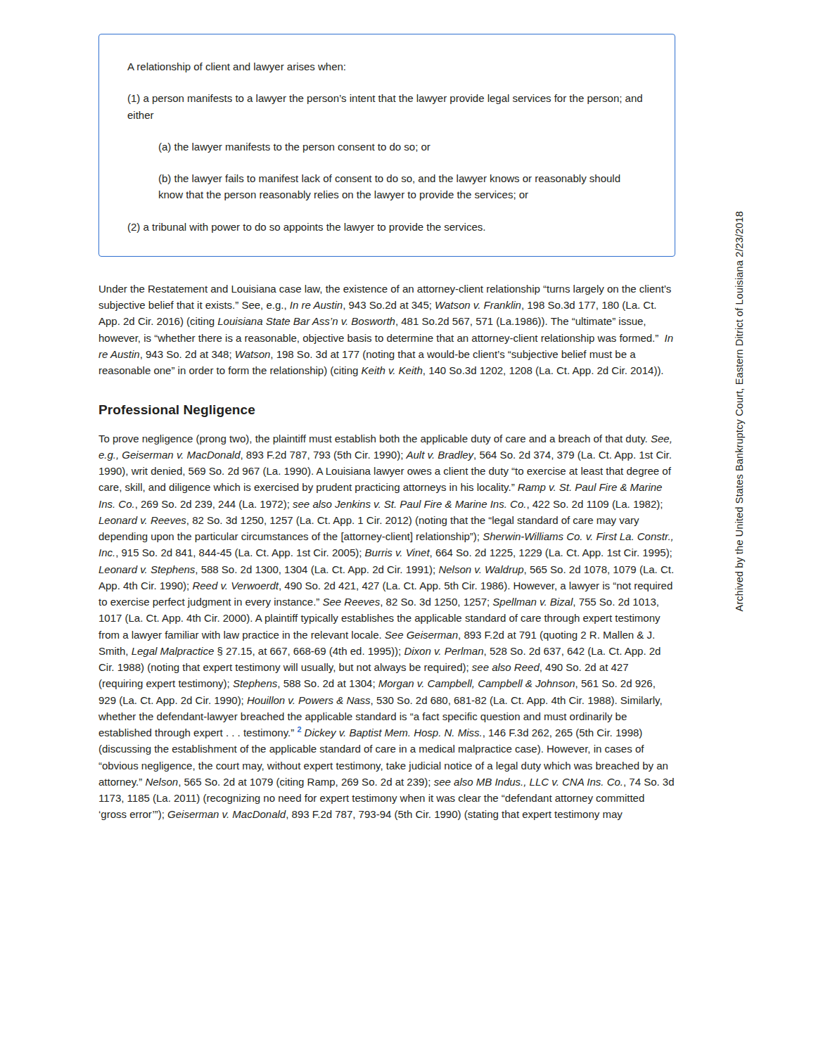Archived by the United States Bankruptcy Court, Eastern Ditrict of Louisiana 2/23/2018
A relationship of client and lawyer arises when:
(1) a person manifests to a lawyer the person’s intent that the lawyer provide legal services for the person; and either
(a) the lawyer manifests to the person consent to do so; or
(b) the lawyer fails to manifest lack of consent to do so, and the lawyer knows or reasonably should know that the person reasonably relies on the lawyer to provide the services; or
(2) a tribunal with power to do so appoints the lawyer to provide the services.
Under the Restatement and Louisiana case law, the existence of an attorney-client relationship “turns largely on the client’s subjective belief that it exists.” See, e.g., In re Austin, 943 So.2d at 345; Watson v. Franklin, 198 So.3d 177, 180 (La. Ct. App. 2d Cir. 2016) (citing Louisiana State Bar Ass’n v. Bosworth, 481 So.2d 567, 571 (La.1986)). The “ultimate” issue, however, is “whether there is a reasonable, objective basis to determine that an attorney-client relationship was formed.” In re Austin, 943 So. 2d at 348; Watson, 198 So. 3d at 177 (noting that a would-be client’s “subjective belief must be a reasonable one” in order to form the relationship) (citing Keith v. Keith, 140 So.3d 1202, 1208 (La. Ct. App. 2d Cir. 2014)).
Professional Negligence
To prove negligence (prong two), the plaintiff must establish both the applicable duty of care and a breach of that duty. See, e.g., Geiserman v. MacDonald, 893 F.2d 787, 793 (5th Cir. 1990); Ault v. Bradley, 564 So. 2d 374, 379 (La. Ct. App. 1st Cir. 1990), writ denied, 569 So. 2d 967 (La. 1990). A Louisiana lawyer owes a client the duty “to exercise at least that degree of care, skill, and diligence which is exercised by prudent practicing attorneys in his locality.” Ramp v. St. Paul Fire & Marine Ins. Co., 269 So. 2d 239, 244 (La. 1972); see also Jenkins v. St. Paul Fire & Marine Ins. Co., 422 So. 2d 1109 (La. 1982); Leonard v. Reeves, 82 So. 3d 1250, 1257 (La. Ct. App. 1 Cir. 2012) (noting that the “legal standard of care may vary depending upon the particular circumstances of the [attorney-client] relationship”); Sherwin-Williams Co. v. First La. Constr., Inc., 915 So. 2d 841, 844-45 (La. Ct. App. 1st Cir. 2005); Burris v. Vinet, 664 So. 2d 1225, 1229 (La. Ct. App. 1st Cir. 1995); Leonard v. Stephens, 588 So. 2d 1300, 1304 (La. Ct. App. 2d Cir. 1991); Nelson v. Waldrup, 565 So. 2d 1078, 1079 (La. Ct. App. 4th Cir. 1990); Reed v. Verwoerdt, 490 So. 2d 421, 427 (La. Ct. App. 5th Cir. 1986). However, a lawyer is “not required to exercise perfect judgment in every instance.” See Reeves, 82 So. 3d 1250, 1257; Spellman v. Bizal, 755 So. 2d 1013, 1017 (La. Ct. App. 4th Cir. 2000). A plaintiff typically establishes the applicable standard of care through expert testimony from a lawyer familiar with law practice in the relevant locale. See Geiserman, 893 F.2d at 791 (quoting 2 R. Mallen & J. Smith, Legal Malpractice § 27.15, at 667, 668-69 (4th ed. 1995)); Dixon v. Perlman, 528 So. 2d 637, 642 (La. Ct. App. 2d Cir. 1988) (noting that expert testimony will usually, but not always be required); see also Reed, 490 So. 2d at 427 (requiring expert testimony); Stephens, 588 So. 2d at 1304; Morgan v. Campbell, Campbell & Johnson, 561 So. 2d 926, 929 (La. Ct. App. 2d Cir. 1990); Houillon v. Powers & Nass, 530 So. 2d 680, 681-82 (La. Ct. App. 4th Cir. 1988). Similarly, whether the defendant-lawyer breached the applicable standard is “a fact specific question and must ordinarily be established through expert . . . testimony.” 2 Dickey v. Baptist Mem. Hosp. N. Miss., 146 F.3d 262, 265 (5th Cir. 1998) (discussing the establishment of the applicable standard of care in a medical malpractice case). However, in cases of “obvious negligence, the court may, without expert testimony, take judicial notice of a legal duty which was breached by an attorney.” Nelson, 565 So. 2d at 1079 (citing Ramp, 269 So. 2d at 239); see also MB Indus., LLC v. CNA Ins. Co., 74 So. 3d 1173, 1185 (La. 2011) (recognizing no need for expert testimony when it was clear the “defendant attorney committed ‘gross error’”); Geiserman v. MacDonald, 893 F.2d 787, 793-94 (5th Cir. 1990) (stating that expert testimony may